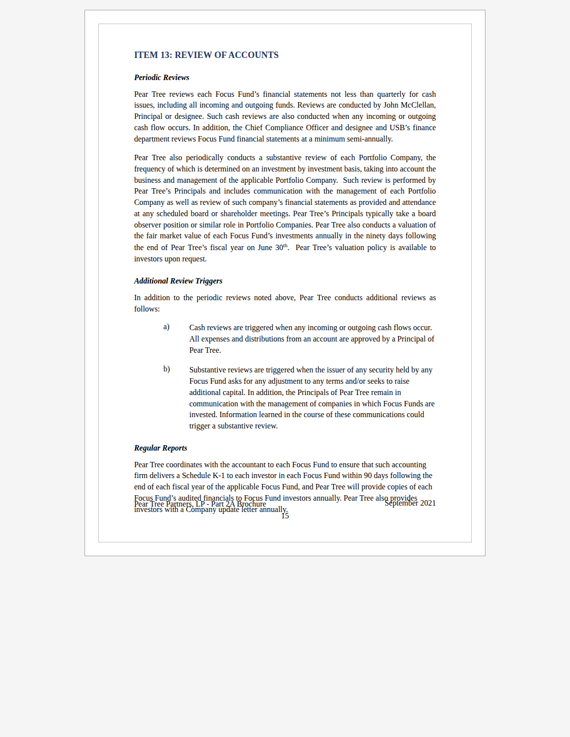ITEM 13: REVIEW OF ACCOUNTS
Periodic Reviews
Pear Tree reviews each Focus Fund’s financial statements not less than quarterly for cash issues, including all incoming and outgoing funds. Reviews are conducted by John McClellan, Principal or designee. Such cash reviews are also conducted when any incoming or outgoing cash flow occurs. In addition, the Chief Compliance Officer and designee and USB’s finance department reviews Focus Fund financial statements at a minimum semi-annually.
Pear Tree also periodically conducts a substantive review of each Portfolio Company, the frequency of which is determined on an investment by investment basis, taking into account the business and management of the applicable Portfolio Company. Such review is performed by Pear Tree’s Principals and includes communication with the management of each Portfolio Company as well as review of such company’s financial statements as provided and attendance at any scheduled board or shareholder meetings. Pear Tree’s Principals typically take a board observer position or similar role in Portfolio Companies. Pear Tree also conducts a valuation of the fair market value of each Focus Fund’s investments annually in the ninety days following the end of Pear Tree’s fiscal year on June 30th. Pear Tree’s valuation policy is available to investors upon request.
Additional Review Triggers
In addition to the periodic reviews noted above, Pear Tree conducts additional reviews as follows:
a)
Cash reviews are triggered when any incoming or outgoing cash flows occur. All expenses and distributions from an account are approved by a Principal of Pear Tree.
b)
Substantive reviews are triggered when the issuer of any security held by any Focus Fund asks for any adjustment to any terms and/or seeks to raise additional capital. In addition, the Principals of Pear Tree remain in communication with the management of companies in which Focus Funds are invested. Information learned in the course of these communications could trigger a substantive review.
Regular Reports
Pear Tree coordinates with the accountant to each Focus Fund to ensure that such accounting firm delivers a Schedule K-1 to each investor in each Focus Fund within 90 days following the end of each fiscal year of the applicable Focus Fund, and Pear Tree will provide copies of each Focus Fund’s audited financials to Focus Fund investors annually. Pear Tree also provides investors with a Company update letter annually.
Pear Tree Partners, LP - Part 2A Brochure
September 2021
15